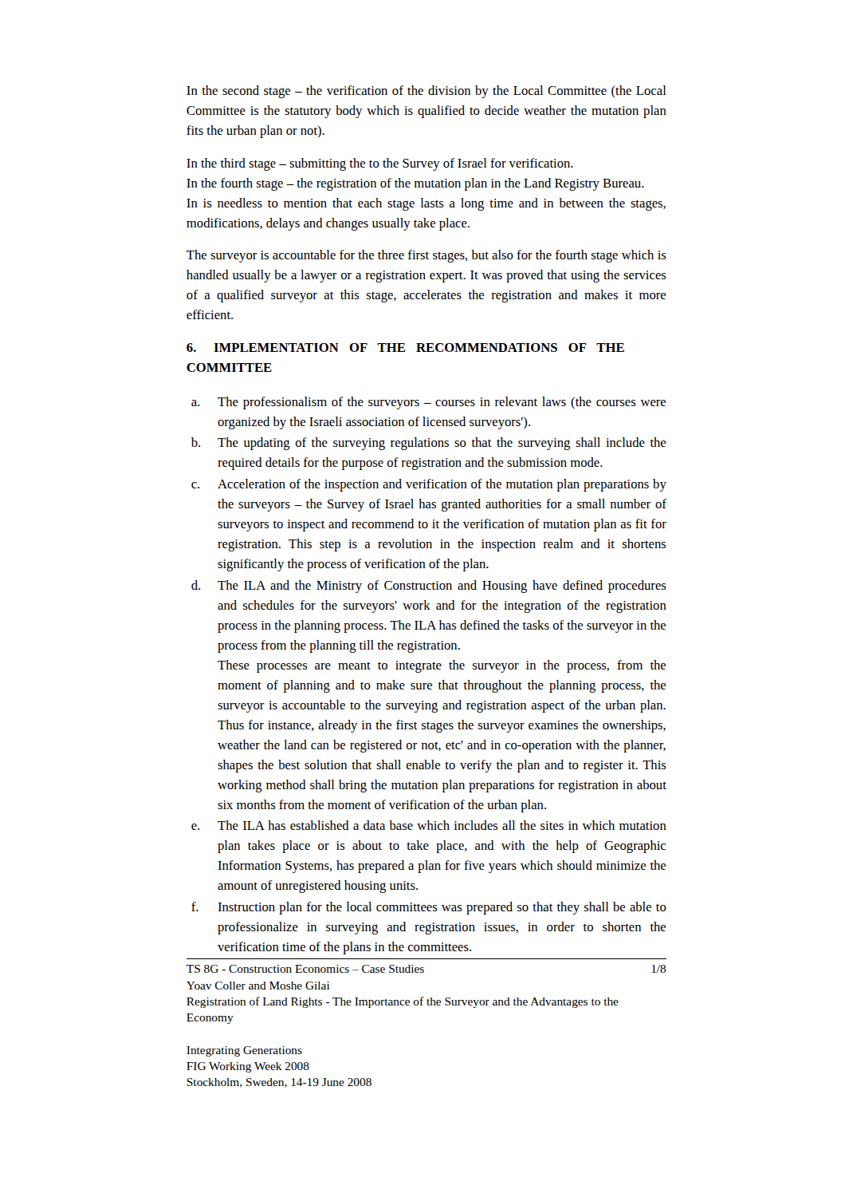In the second stage – the verification of the division by the Local Committee (the Local Committee is the statutory body which is qualified to decide weather the mutation plan fits the urban plan or not).
In the third stage – submitting the to the Survey of Israel for verification.
In the fourth stage – the registration of the mutation plan in the Land Registry Bureau.
In is needless to mention that each stage lasts a long time and in between the stages, modifications, delays and changes usually take place.
The surveyor is accountable for the three first stages, but also for the fourth stage which is handled usually be a lawyer or a registration expert. It was proved that using the services of a qualified surveyor at this stage, accelerates the registration and makes it more efficient.
6. IMPLEMENTATION OF THE RECOMMENDATIONS OF THE
COMMITTEE
a.
The professionalism of the surveyors – courses in relevant laws (the courses were organized by the Israeli association of licensed surveyors').
b.
The updating of the surveying regulations so that the surveying shall include the required details for the purpose of registration and the submission mode.
c.
Acceleration of the inspection and verification of the mutation plan preparations by the surveyors – the Survey of Israel has granted authorities for a small number of surveyors to inspect and recommend to it the verification of mutation plan as fit for registration. This step is a revolution in the inspection realm and it shortens significantly the process of verification of the plan.
d.
The ILA and the Ministry of Construction and Housing have defined procedures and schedules for the surveyors' work and for the integration of the registration process in the planning process. The ILA has defined the tasks of the surveyor in the process from the planning till the registration.
These processes are meant to integrate the surveyor in the process, from the moment of planning and to make sure that throughout the planning process, the surveyor is accountable to the surveying and registration aspect of the urban plan. Thus for instance, already in the first stages the surveyor examines the ownerships, weather the land can be registered or not, etc' and in co-operation with the planner, shapes the best solution that shall enable to verify the plan and to register it. This working method shall bring the mutation plan preparations for registration in about six months from the moment of verification of the urban plan.
e.
The ILA has established a data base which includes all the sites in which mutation plan takes place or is about to take place, and with the help of Geographic Information Systems, has prepared a plan for five years which should minimize the amount of unregistered housing units.
f.
Instruction plan for the local committees was prepared so that they shall be able to professionalize in surveying and registration issues, in order to shorten the verification time of the plans in the committees.
1/8
TS 8G - Construction Economics – Case Studies
Yoav Coller and Moshe Gilai
Registration of Land Rights - The Importance of the Surveyor and the Advantages to the Economy
Integrating Generations
FIG Working Week 2008
Stockholm, Sweden, 14-19 June 2008